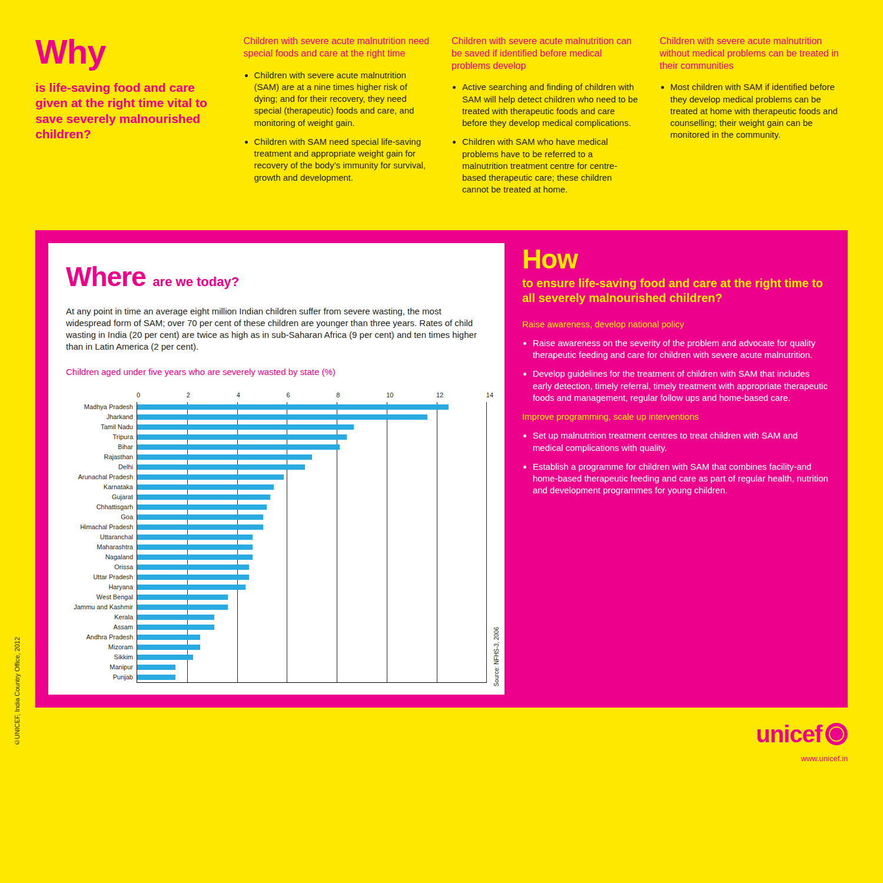©UNICEF, India Country Office, 2012
Why
is life-saving food and care given at the right time vital to save severely malnourished children?
Children with severe acute malnutrition need special foods and care at the right time
Children with severe acute malnutrition (SAM) are at a nine times higher risk of dying; and for their recovery, they need special (therapeutic) foods and care, and monitoring of weight gain.
Children with SAM need special life-saving treatment and appropriate weight gain for recovery of the body’s immunity for survival, growth and development.
Children with severe acute malnutrition can be saved if identified before medical problems develop
Active searching and finding of children with SAM will help detect children who need to be treated with therapeutic foods and care before they develop medical complications.
Children with SAM who have medical problems have to be referred to a malnutrition treatment centre for centre-based therapeutic care; these children cannot be treated at home.
Children with severe acute malnutrition without medical problems can be treated in their communities
Most children with SAM if identified before they develop medical problems can be treated at home with therapeutic foods and counselling; their weight gain can be monitored in the community.
Where are we today?
At any point in time an average eight million Indian children suffer from severe wasting, the most widespread form of SAM; over 70 per cent of these children are younger than three years. Rates of child wasting in India (20 per cent) are twice as high as in sub-Saharan Africa (9 per cent) and ten times higher than in Latin America (2 per cent).
Children aged under five years who are severely wasted by state (%)
02468101214
Madhya Pradesh
Jharkand
Tamil Nadu
Tripura
Bihar
Rajasthan
Delhi
Arunachal Pradesh
Karnataka
Gujarat
Chhattisgarh
Goa
Himachal Pradesh
Uttaranchal
Maharashtra
Nagaland
Orissa
Uttar Pradesh
Haryana
West Bengal
Jammu and Kashmir
Kerala
Assam
Andhra Pradesh
Mizoram
Sikkim
Manipur
Punjab
Source: NFHS-3, 2006
How
to ensure life-saving food and care at the right time to all severely malnourished children?
Raise awareness, develop national policy
Raise awareness on the severity of the problem and advocate for quality therapeutic feeding and care for children with severe acute malnutrition.
Develop guidelines for the treatment of children with SAM that includes early detection, timely referral, timely treatment with appropriate therapeutic foods and management, regular follow ups and home-based care.
Improve programming, scale up interventions
Set up malnutrition treatment centres to treat children with SAM and medical complications with quality.
Establish a programme for children with SAM that combines facility-and home-based therapeutic feeding and care as part of regular health, nutrition and development programmes for young children.
unicef
www.unicef.in